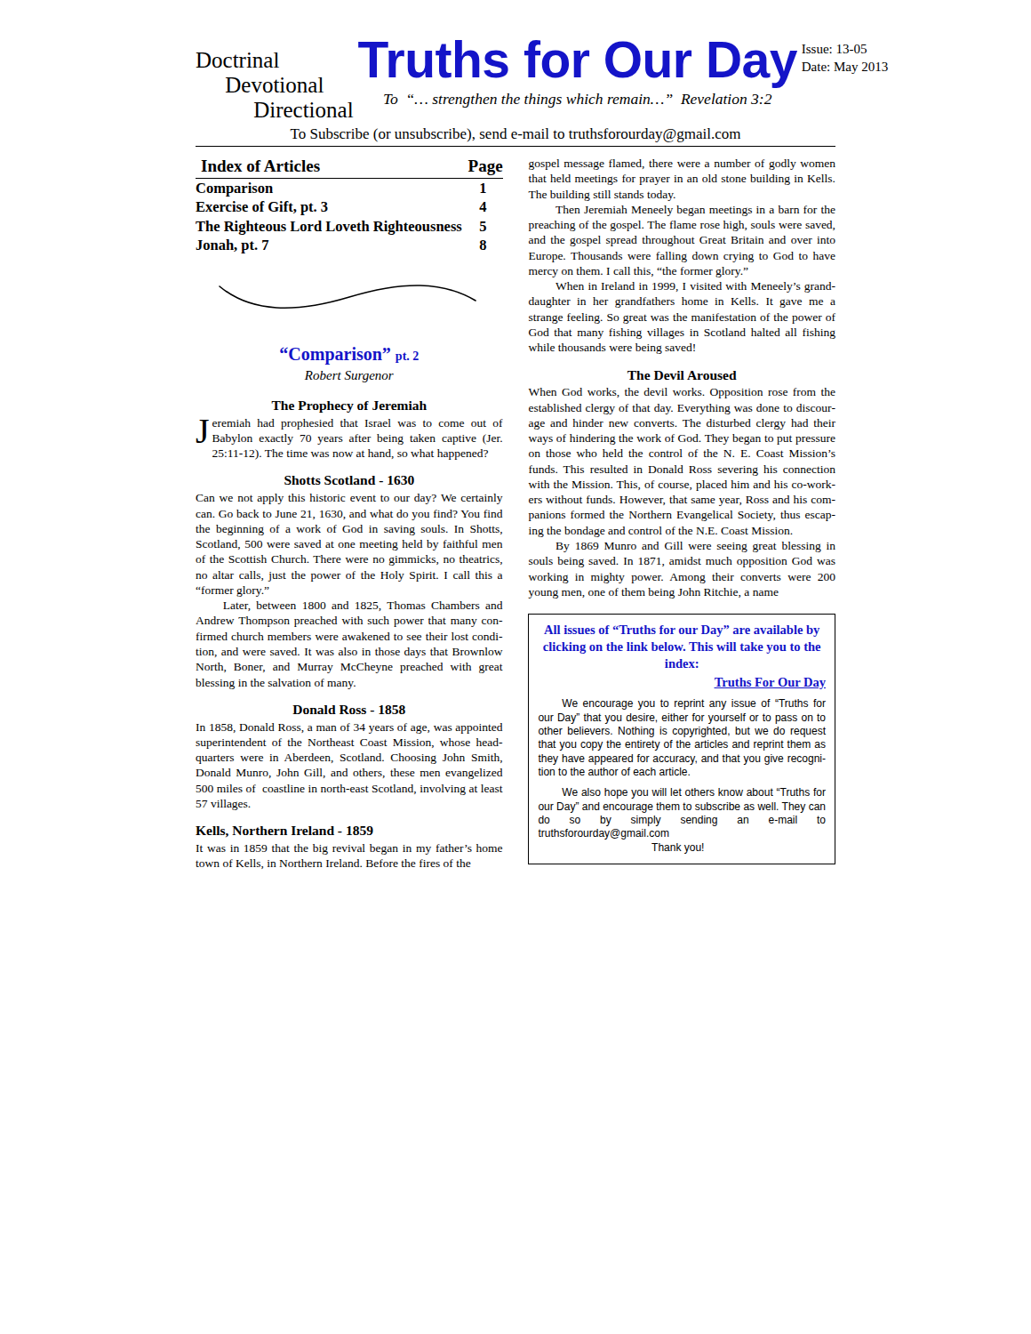Doctrinal
Devotional
Directional
Truths for Our Day
To “… strengthen the things which remain…” Revelation 3:2
Issue: 13-05
Date: May 2013
To Subscribe (or unsubscribe), send e-mail to truthsforourday@gmail.com
Index of Articles Page
Comparison 1
Exercise of Gift, pt. 34
The Righteous Lord Loveth Righteousness 5
Jonah, pt. 78
“Comparison” pt. 2
Robert Surgenor
The Prophecy of Jeremiah
Jeremiah had prophesied that Israel was to come out of Babylon exactly 70 years after being taken captive (Jer. 25:11-12). The time was now at hand, so what happened?
Shotts Scotland - 1630
Can we not apply this historic event to our day? We certainly can. Go back to June 21, 1630, and what do you find? You find the beginning of a work of God in saving souls. In Shotts, Scotland, 500 were saved at one meeting held by faithful men of the Scottish Church. There were no gimmicks, no theatrics, no altar calls, just the power of the Holy Spirit. I call this a “former glory.”
Later, between 1800 and 1825, Thomas Chambers and Andrew Thompson preached with such power that many confirmed church members were awakened to see their lost condition, and were saved. It was also in those days that Brownlow North, Boner, and Murray McCheyne preached with great blessing in the salvation of many.
Donald Ross - 1858
In 1858, Donald Ross, a man of 34 years of age, was appointed superintendent of the Northeast Coast Mission, whose headquarters were in Aberdeen, Scotland. Choosing John Smith, Donald Munro, John Gill, and others, these men evangelized 500 miles of coastline in north-east Scotland, involving at least 57 villages.
Kells, Northern Ireland - 1859
It was in 1859 that the big revival began in my father’s home town of Kells, in Northern Ireland. Before the fires of the
gospel message flamed, there were a number of godly women that held meetings for prayer in an old stone building in Kells. The building still stands today.
Then Jeremiah Meneely began meetings in a barn for the preaching of the gospel. The flame rose high, souls were saved, and the gospel spread throughout Great Britain and over into Europe. Thousands were falling down crying to God to have mercy on them. I call this, “the former glory.”
When in Ireland in 1999, I visited with Meneely’s granddaughter in her grandfathers home in Kells. It gave me a strange feeling. So great was the manifestation of the power of God that many fishing villages in Scotland halted all fishing while thousands were being saved!
The Devil Aroused
When God works, the devil works. Opposition rose from the established clergy of that day. Everything was done to discourage and hinder new converts. The disturbed clergy had their ways of hindering the work of God. They began to put pressure on those who held the control of the N. E. Coast Mission’s funds. This resulted in Donald Ross severing his connection with the Mission. This, of course, placed him and his co-workers without funds. However, that same year, Ross and his companions formed the Northern Evangelical Society, thus escaping the bondage and control of the N.E. Coast Mission.
By 1869 Munro and Gill were seeing great blessing in souls being saved. In 1871, amidst much opposition God was working in mighty power. Among their converts were 200 young men, one of them being John Ritchie, a name
All issues of “Truths for our Day” are available by clicking on the link below. This will take you to the index:
Truths For Our Day
We encourage you to reprint any issue of “Truths for our Day” that you desire, either for yourself or to pass on to other believers. Nothing is copyrighted, but we do request that you copy the entirety of the articles and reprint them as they have appeared for accuracy, and that you give recognition to the author of each article.
We also hope you will let others know about “Truths for our Day” and encourage them to subscribe as well. They can do so by simply sending an e-mail to truthsforourday@gmail.com Thank you!